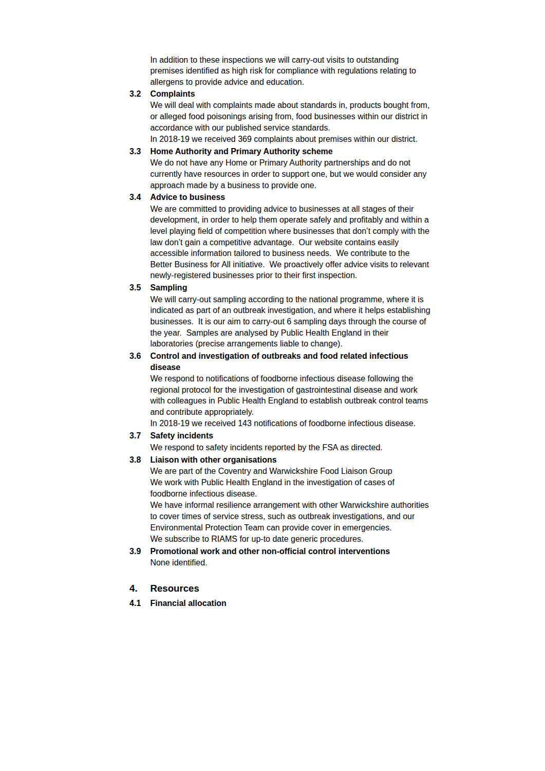In addition to these inspections we will carry-out visits to outstanding premises identified as high risk for compliance with regulations relating to allergens to provide advice and education.
3.2
Complaints
We will deal with complaints made about standards in, products bought from, or alleged food poisonings arising from, food businesses within our district in accordance with our published service standards.
In 2018-19 we received 369 complaints about premises within our district.
3.3
Home Authority and Primary Authority scheme
We do not have any Home or Primary Authority partnerships and do not currently have resources in order to support one, but we would consider any approach made by a business to provide one.
3.4
Advice to business
We are committed to providing advice to businesses at all stages of their development, in order to help them operate safely and profitably and within a level playing field of competition where businesses that don’t comply with the law don’t gain a competitive advantage. Our website contains easily accessible information tailored to business needs. We contribute to the Better Business for All initiative. We proactively offer advice visits to relevant newly-registered businesses prior to their first inspection.
3.5
Sampling
We will carry-out sampling according to the national programme, where it is indicated as part of an outbreak investigation, and where it helps establishing businesses. It is our aim to carry-out 6 sampling days through the course of the year. Samples are analysed by Public Health England in their laboratories (precise arrangements liable to change).
3.6
Control and investigation of outbreaks and food related infectious disease
We respond to notifications of foodborne infectious disease following the regional protocol for the investigation of gastrointestinal disease and work with colleagues in Public Health England to establish outbreak control teams and contribute appropriately.
In 2018-19 we received 143 notifications of foodborne infectious disease.
3.7
Safety incidents
We respond to safety incidents reported by the FSA as directed.
3.8
Liaison with other organisations
We are part of the Coventry and Warwickshire Food Liaison Group
We work with Public Health England in the investigation of cases of foodborne infectious disease.
We have informal resilience arrangement with other Warwickshire authorities to cover times of service stress, such as outbreak investigations, and our Environmental Protection Team can provide cover in emergencies.
We subscribe to RIAMS for up-to date generic procedures.
3.9
Promotional work and other non-official control interventions
None identified.
4.
Resources
4.1
Financial allocation